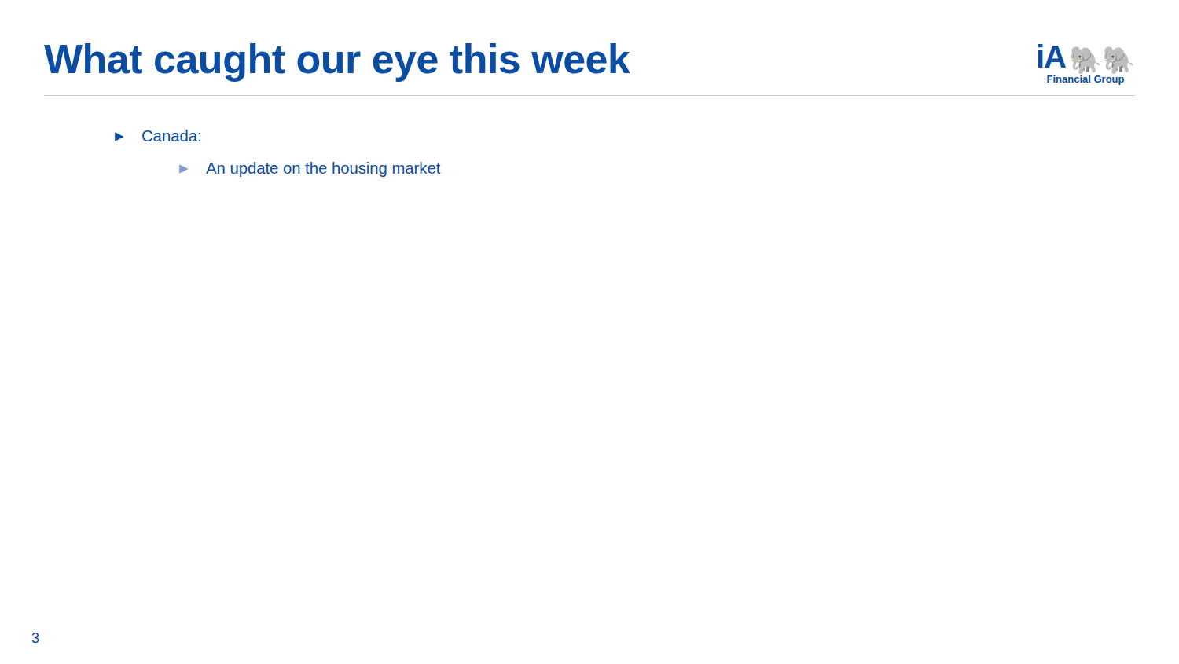iA 🐘🐘
Financial Group
What caught our eye this week
Canada:
An update on the housing market
3